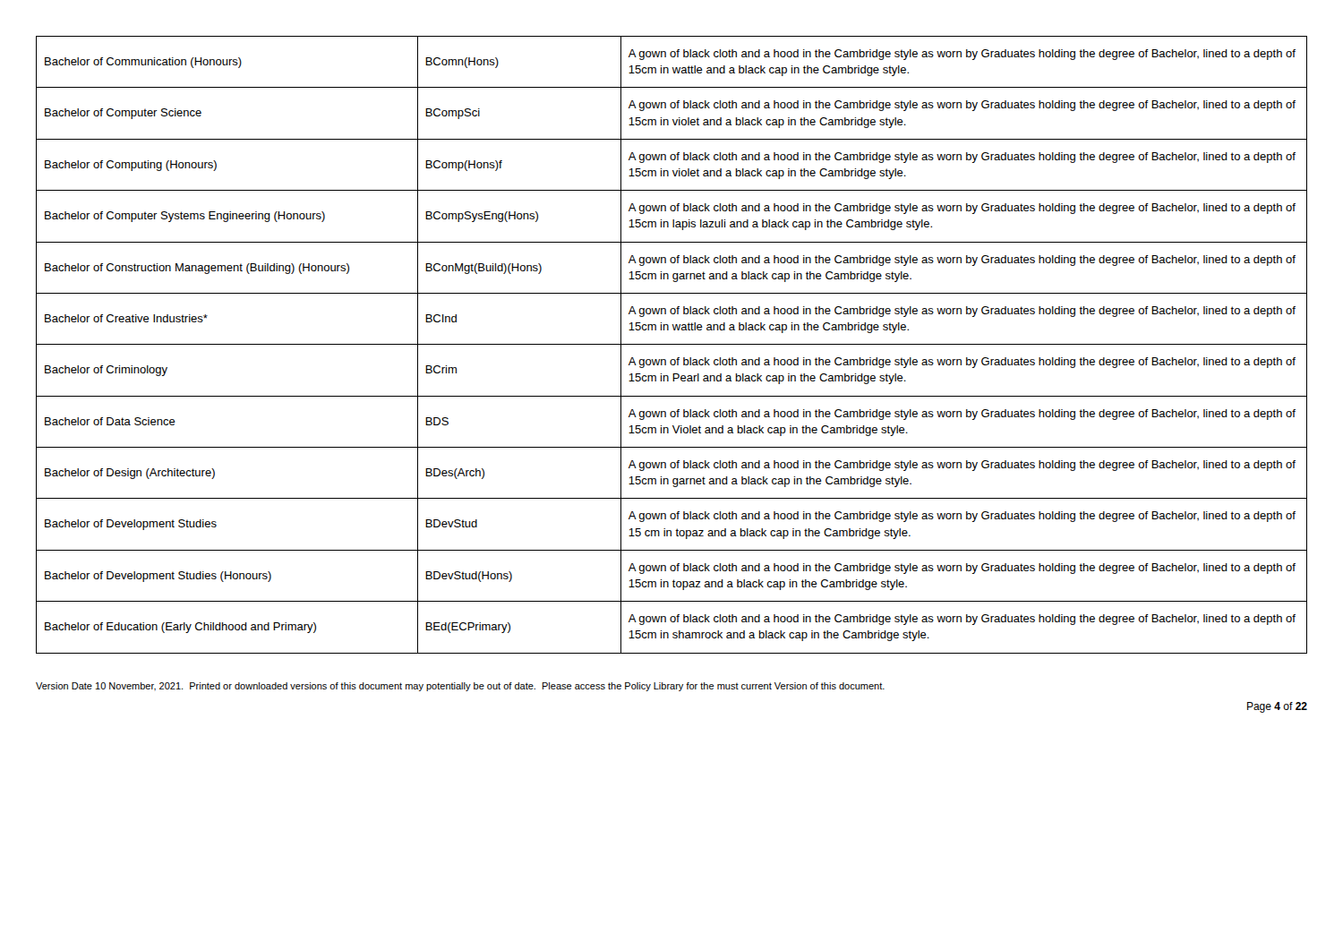| Bachelor of Communication (Honours) | BComn(Hons) | A gown of black cloth and a hood in the Cambridge style as worn by Graduates holding the degree of Bachelor, lined to a depth of 15cm in wattle and a black cap in the Cambridge style. |
| Bachelor of Computer Science | BCompSci | A gown of black cloth and a hood in the Cambridge style as worn by Graduates holding the degree of Bachelor, lined to a depth of 15cm in violet and a black cap in the Cambridge style. |
| Bachelor of Computing (Honours) | BComp(Hons)f | A gown of black cloth and a hood in the Cambridge style as worn by Graduates holding the degree of Bachelor, lined to a depth of 15cm in violet and a black cap in the Cambridge style. |
| Bachelor of Computer Systems Engineering (Honours) | BCompSysEng(Hons) | A gown of black cloth and a hood in the Cambridge style as worn by Graduates holding the degree of Bachelor, lined to a depth of 15cm in lapis lazuli and a black cap in the Cambridge style. |
| Bachelor of Construction Management (Building) (Honours) | BConMgt(Build)(Hons) | A gown of black cloth and a hood in the Cambridge style as worn by Graduates holding the degree of Bachelor, lined to a depth of 15cm in garnet and a black cap in the Cambridge style. |
| Bachelor of Creative Industries* | BCInd | A gown of black cloth and a hood in the Cambridge style as worn by Graduates holding the degree of Bachelor, lined to a depth of 15cm in wattle and a black cap in the Cambridge style. |
| Bachelor of Criminology | BCrim | A gown of black cloth and a hood in the Cambridge style as worn by Graduates holding the degree of Bachelor, lined to a depth of 15cm in Pearl and a black cap in the Cambridge style. |
| Bachelor of Data Science | BDS | A gown of black cloth and a hood in the Cambridge style as worn by Graduates holding the degree of Bachelor, lined to a depth of 15cm in Violet and a black cap in the Cambridge style. |
| Bachelor of Design (Architecture) | BDes(Arch) | A gown of black cloth and a hood in the Cambridge style as worn by Graduates holding the degree of Bachelor, lined to a depth of 15cm in garnet and a black cap in the Cambridge style. |
| Bachelor of Development Studies | BDevStud | A gown of black cloth and a hood in the Cambridge style as worn by Graduates holding the degree of Bachelor, lined to a depth of 15 cm in topaz and a black cap in the Cambridge style. |
| Bachelor of Development Studies (Honours) | BDevStud(Hons) | A gown of black cloth and a hood in the Cambridge style as worn by Graduates holding the degree of Bachelor, lined to a depth of 15cm in topaz and a black cap in the Cambridge style. |
| Bachelor of Education (Early Childhood and Primary) | BEd(ECPrimary) | A gown of black cloth and a hood in the Cambridge style as worn by Graduates holding the degree of Bachelor, lined to a depth of 15cm in shamrock and a black cap in the Cambridge style. |
Version Date 10 November, 2021. Printed or downloaded versions of this document may potentially be out of date. Please access the Policy Library for the must current Version of this document.
Page 4 of 22